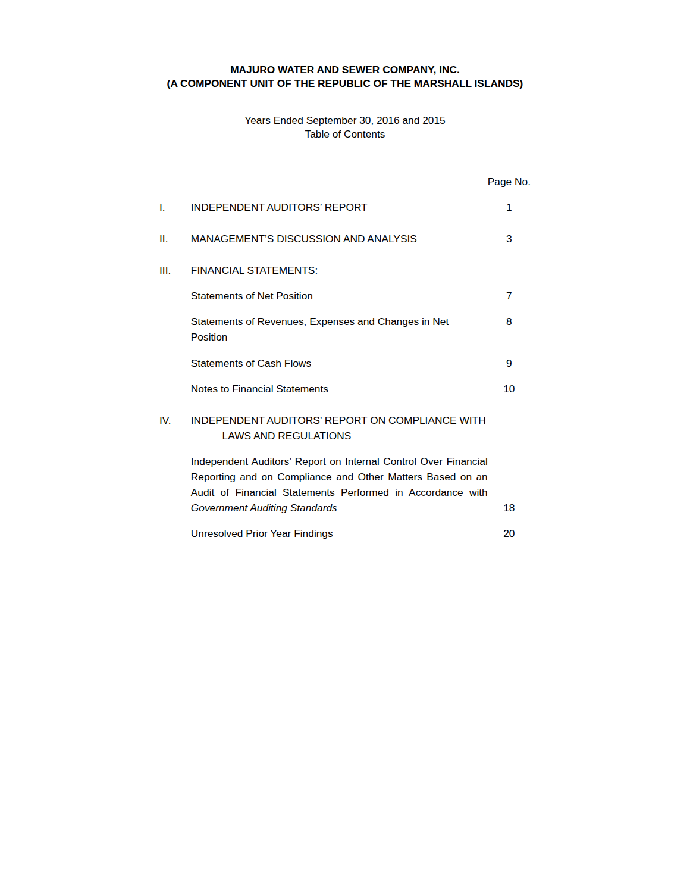MAJURO WATER AND SEWER COMPANY, INC.
(A COMPONENT UNIT OF THE REPUBLIC OF THE MARSHALL ISLANDS)
Years Ended September 30, 2016 and 2015
Table of Contents
| | | Page No. |
| I. | INDEPENDENT AUDITORS’ REPORT | 1 |
| II. | MANAGEMENT’S DISCUSSION AND ANALYSIS | 3 |
| III. | FINANCIAL STATEMENTS: | |
| | Statements of Net Position | 7 |
| | Statements of Revenues, Expenses and Changes in Net Position | 8 |
| | Statements of Cash Flows | 9 |
| | Notes to Financial Statements | 10 |
| IV. | INDEPENDENT AUDITORS’ REPORT ON COMPLIANCE WITH LAWS AND REGULATIONS | |
| | Independent Auditors’ Report on Internal Control Over Financial Reporting and on Compliance and Other Matters Based on an Audit of Financial Statements Performed in Accordance with Government Auditing Standards | 18 |
| | Unresolved Prior Year Findings | 20 |